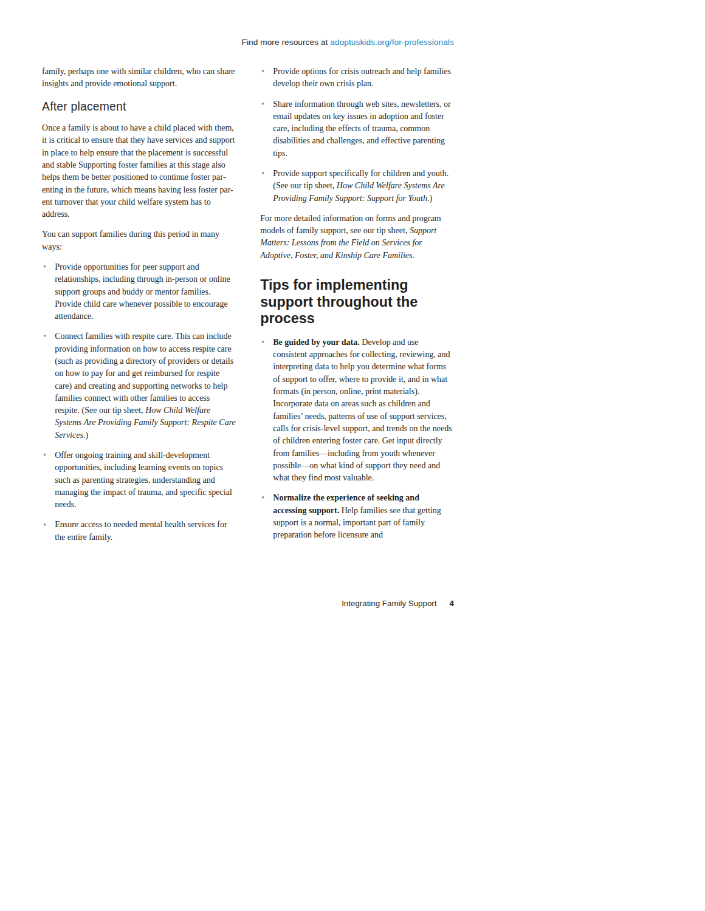Find more resources at adoptuskids.org/for-professionals
family, perhaps one with similar children, who can share insights and provide emotional support.
After placement
Once a family is about to have a child placed with them, it is critical to ensure that they have services and support in place to help ensure that the placement is successful and stable Supporting foster families at this stage also helps them be better positioned to continue foster parenting in the future, which means having less foster parent turnover that your child welfare system has to address.
You can support families during this period in many ways:
Provide opportunities for peer support and relationships, including through in-person or online support groups and buddy or mentor families. Provide child care whenever possible to encourage attendance.
Connect families with respite care. This can include providing information on how to access respite care (such as providing a directory of providers or details on how to pay for and get reimbursed for respite care) and creating and supporting networks to help families connect with other families to access respite. (See our tip sheet, How Child Welfare Systems Are Providing Family Support: Respite Care Services.)
Offer ongoing training and skill-development opportunities, including learning events on topics such as parenting strategies, understanding and managing the impact of trauma, and specific special needs.
Ensure access to needed mental health services for the entire family.
Provide options for crisis outreach and help families develop their own crisis plan.
Share information through web sites, newsletters, or email updates on key issues in adoption and foster care, including the effects of trauma, common disabilities and challenges, and effective parenting tips.
Provide support specifically for children and youth. (See our tip sheet, How Child Welfare Systems Are Providing Family Support: Support for Youth.)
For more detailed information on forms and program models of family support, see our tip sheet, Support Matters: Lessons from the Field on Services for Adoptive, Foster, and Kinship Care Families.
Tips for implementing support throughout the process
Be guided by your data. Develop and use consistent approaches for collecting, reviewing, and interpreting data to help you determine what forms of support to offer, where to provide it, and in what formats (in person, online, print materials). Incorporate data on areas such as children and families’ needs, patterns of use of support services, calls for crisis-level support, and trends on the needs of children entering foster care. Get input directly from families—including from youth whenever possible—on what kind of support they need and what they find most valuable.
Normalize the experience of seeking and accessing support. Help families see that getting support is a normal, important part of family preparation before licensure and
Integrating Family Support 4